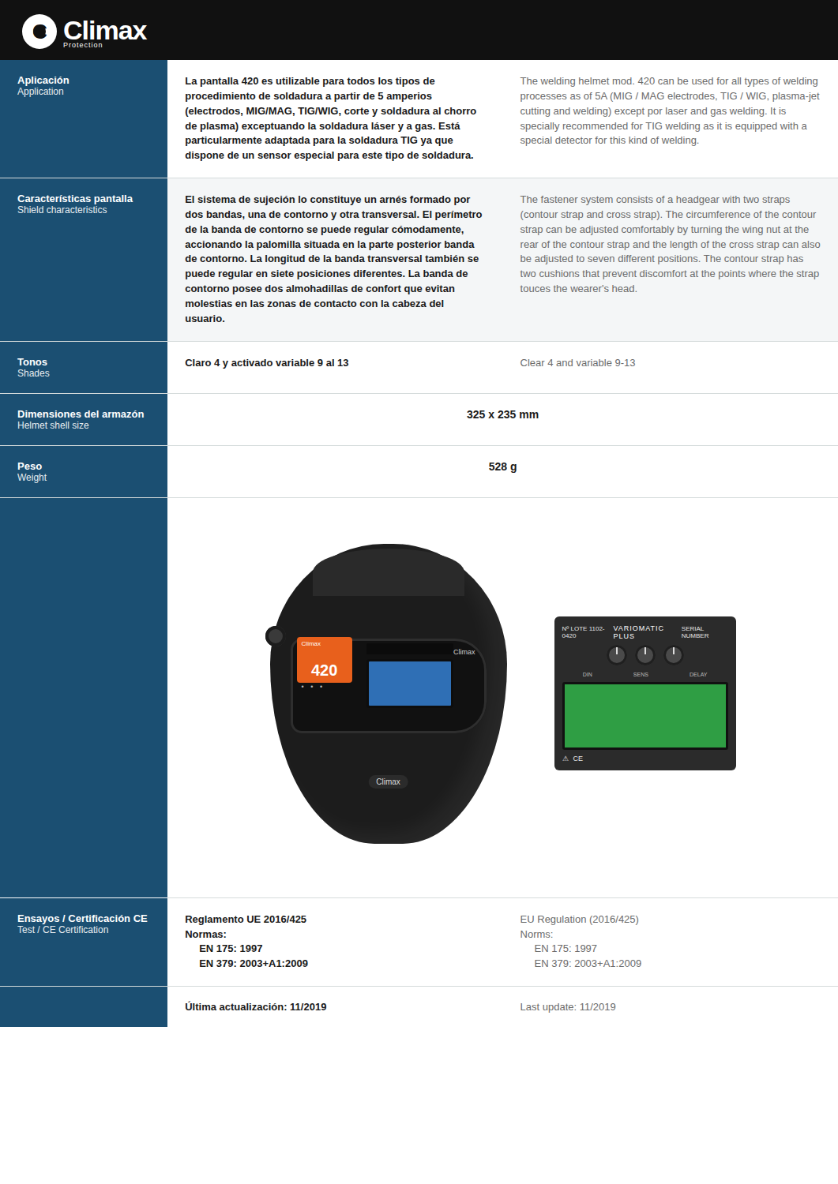C ClimaxProtection
| Aplicación Application | La pantalla 420 es utilizable para todos los tipos de procedimiento de soldadura a partir de 5 amperios (electrodos, MIG/MAG, TIG/WIG, corte y soldadura al chorro de plasma) exceptuando la soldadura láser y a gas. Está particularmente adaptada para la soldadura TIG ya que dispone de un sensor especial para este tipo de soldadura. | The welding helmet mod. 420 can be used for all types of welding processes as of 5A (MIG / MAG electrodes, TIG / WIG, plasma-jet cutting and welding) except por laser and gas welding. It is specially recommended for TIG welding as it is equipped with a special detector for this kind of welding. |
| Características pantalla Shield characteristics | El sistema de sujeción lo constituye un arnés formado por dos bandas, una de contorno y otra transversal. El perímetro de la banda de contorno se puede regular cómodamente, accionando la palomilla situada en la parte posterior banda de contorno. La longitud de la banda transversal también se puede regular en siete posiciones diferentes. La banda de contorno posee dos almohadillas de confort que evitan molestias en las zonas de contacto con la cabeza del usuario. | The fastener system consists of a headgear with two straps (contour strap and cross strap). The circumference of the contour strap can be adjusted comfortably by turning the wing nut at the rear of the contour strap and the length of the cross strap can also be adjusted to seven different positions. The contour strap has two cushions that prevent discomfort at the points where the strap touces the wearer's head. |
| Tonos Shades | Claro 4 y activado variable 9 al 13 | Clear 4 and variable 9-13 |
| Dimensiones del armazón Helmet shell size | 325 x 235 mm |
| Peso Weight | 528 g |
| | Climax 420 • • • Climax Climax Nº LOTE 1102-0420 VARIOMATIC PLUS SERIAL NUMBER DIN SENS DELAY ⚠ CE |
| Ensayos / Certificación CE Test / CE Certification | Reglamento UE 2016/425 Normas: EN 175: 1997 EN 379: 2003+A1:2009 | EU Regulation (2016/425) Norms: EN 175: 1997 EN 379: 2003+A1:2009 |
| | Última actualización: 11/2019 | Last update: 11/2019 |